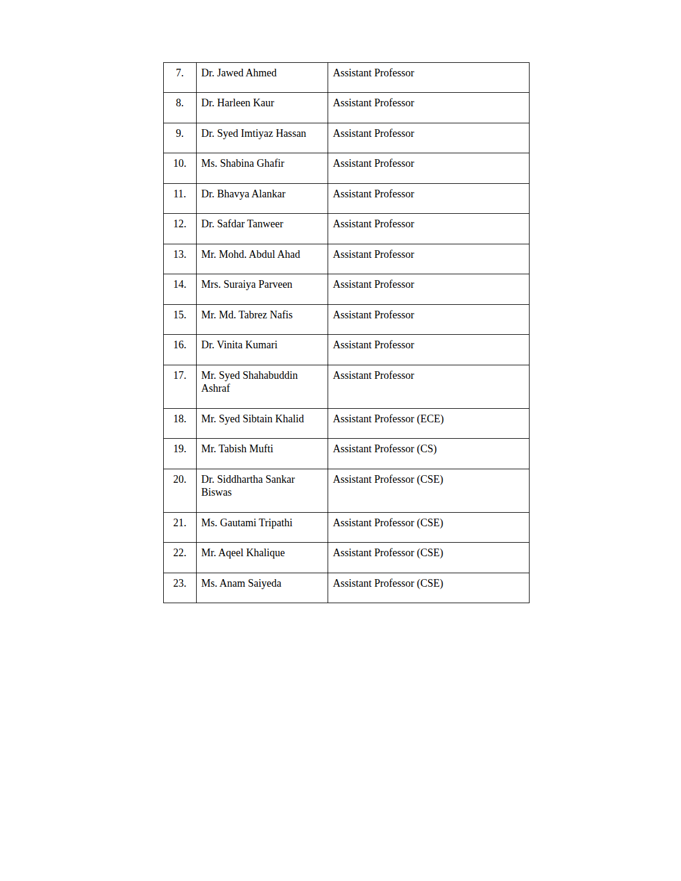| 7. | Dr. Jawed Ahmed | Assistant Professor |
| 8. | Dr. Harleen Kaur | Assistant Professor |
| 9. | Dr. Syed Imtiyaz Hassan | Assistant Professor |
| 10. | Ms. Shabina Ghafir | Assistant Professor |
| 11. | Dr. Bhavya Alankar | Assistant Professor |
| 12. | Dr. Safdar Tanweer | Assistant Professor |
| 13. | Mr. Mohd. Abdul Ahad | Assistant Professor |
| 14. | Mrs. Suraiya Parveen | Assistant Professor |
| 15. | Mr. Md. Tabrez Nafis | Assistant Professor |
| 16. | Dr. Vinita Kumari | Assistant Professor |
| 17. | Mr. Syed Shahabuddin Ashraf | Assistant Professor |
| 18. | Mr. Syed Sibtain Khalid | Assistant Professor (ECE) |
| 19. | Mr. Tabish Mufti | Assistant Professor (CS) |
| 20. | Dr. Siddhartha Sankar Biswas | Assistant Professor (CSE) |
| 21. | Ms. Gautami Tripathi | Assistant Professor (CSE) |
| 22. | Mr. Aqeel Khalique | Assistant Professor (CSE) |
| 23. | Ms. Anam Saiyeda | Assistant Professor (CSE) |